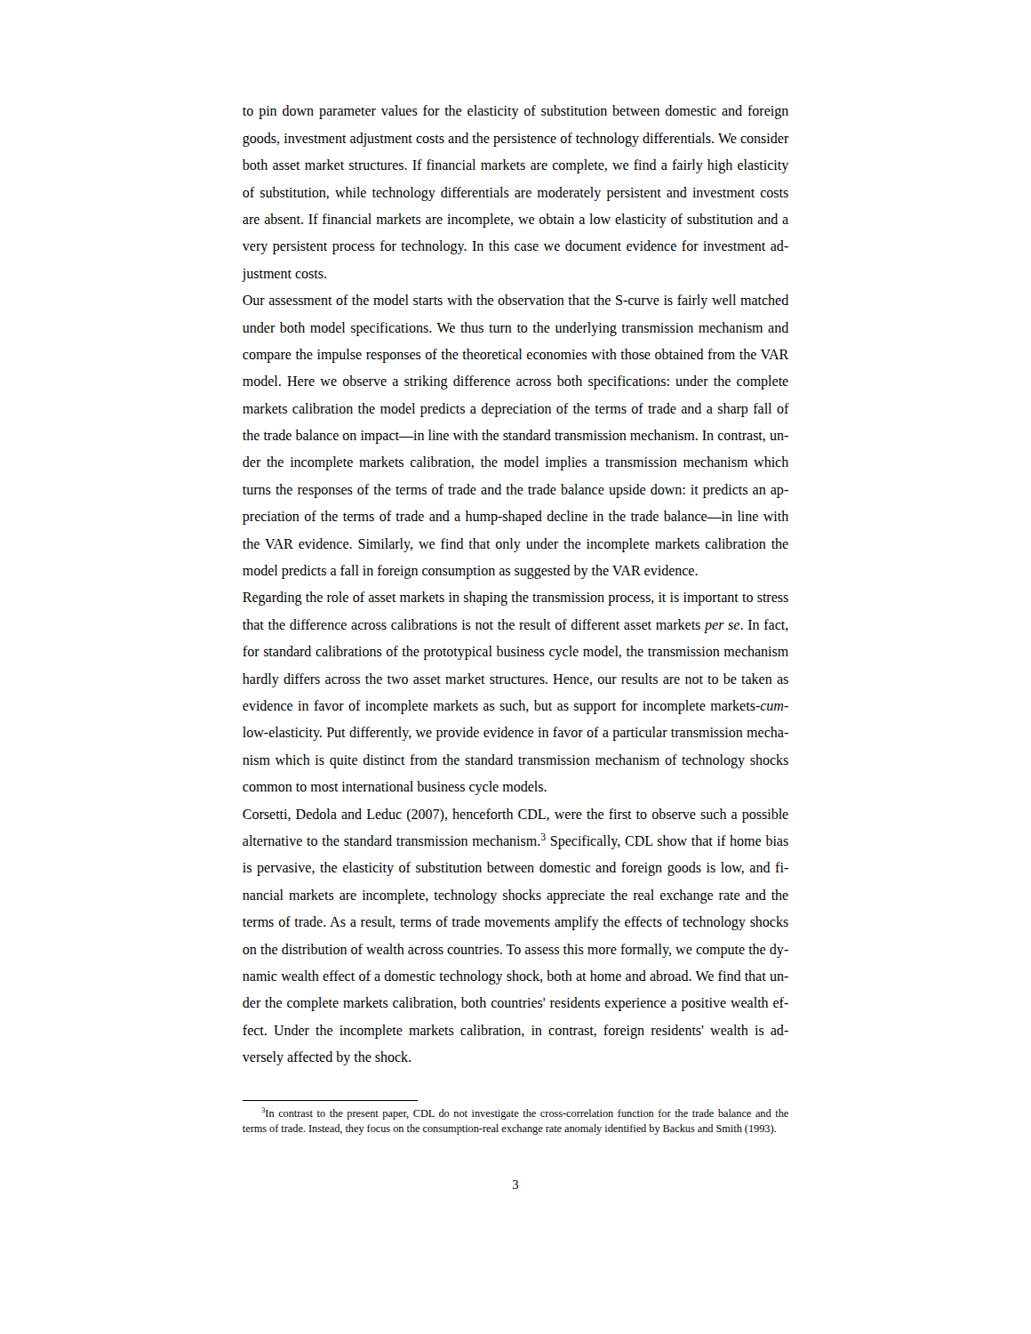to pin down parameter values for the elasticity of substitution between domestic and foreign goods, investment adjustment costs and the persistence of technology differentials. We consider both asset market structures. If financial markets are complete, we find a fairly high elasticity of substitution, while technology differentials are moderately persistent and investment costs are absent. If financial markets are incomplete, we obtain a low elasticity of substitution and a very persistent process for technology. In this case we document evidence for investment adjustment costs.
Our assessment of the model starts with the observation that the S-curve is fairly well matched under both model specifications. We thus turn to the underlying transmission mechanism and compare the impulse responses of the theoretical economies with those obtained from the VAR model. Here we observe a striking difference across both specifications: under the complete markets calibration the model predicts a depreciation of the terms of trade and a sharp fall of the trade balance on impact—in line with the standard transmission mechanism. In contrast, under the incomplete markets calibration, the model implies a transmission mechanism which turns the responses of the terms of trade and the trade balance upside down: it predicts an appreciation of the terms of trade and a hump-shaped decline in the trade balance—in line with the VAR evidence. Similarly, we find that only under the incomplete markets calibration the model predicts a fall in foreign consumption as suggested by the VAR evidence.
Regarding the role of asset markets in shaping the transmission process, it is important to stress that the difference across calibrations is not the result of different asset markets per se. In fact, for standard calibrations of the prototypical business cycle model, the transmission mechanism hardly differs across the two asset market structures. Hence, our results are not to be taken as evidence in favor of incomplete markets as such, but as support for incomplete markets-cum-low-elasticity. Put differently, we provide evidence in favor of a particular transmission mechanism which is quite distinct from the standard transmission mechanism of technology shocks common to most international business cycle models.
Corsetti, Dedola and Leduc (2007), henceforth CDL, were the first to observe such a possible alternative to the standard transmission mechanism.3 Specifically, CDL show that if home bias is pervasive, the elasticity of substitution between domestic and foreign goods is low, and financial markets are incomplete, technology shocks appreciate the real exchange rate and the terms of trade. As a result, terms of trade movements amplify the effects of technology shocks on the distribution of wealth across countries. To assess this more formally, we compute the dynamic wealth effect of a domestic technology shock, both at home and abroad. We find that under the complete markets calibration, both countries' residents experience a positive wealth effect. Under the incomplete markets calibration, in contrast, foreign residents' wealth is adversely affected by the shock.
3In contrast to the present paper, CDL do not investigate the cross-correlation function for the trade balance and the terms of trade. Instead, they focus on the consumption-real exchange rate anomaly identified by Backus and Smith (1993).
3